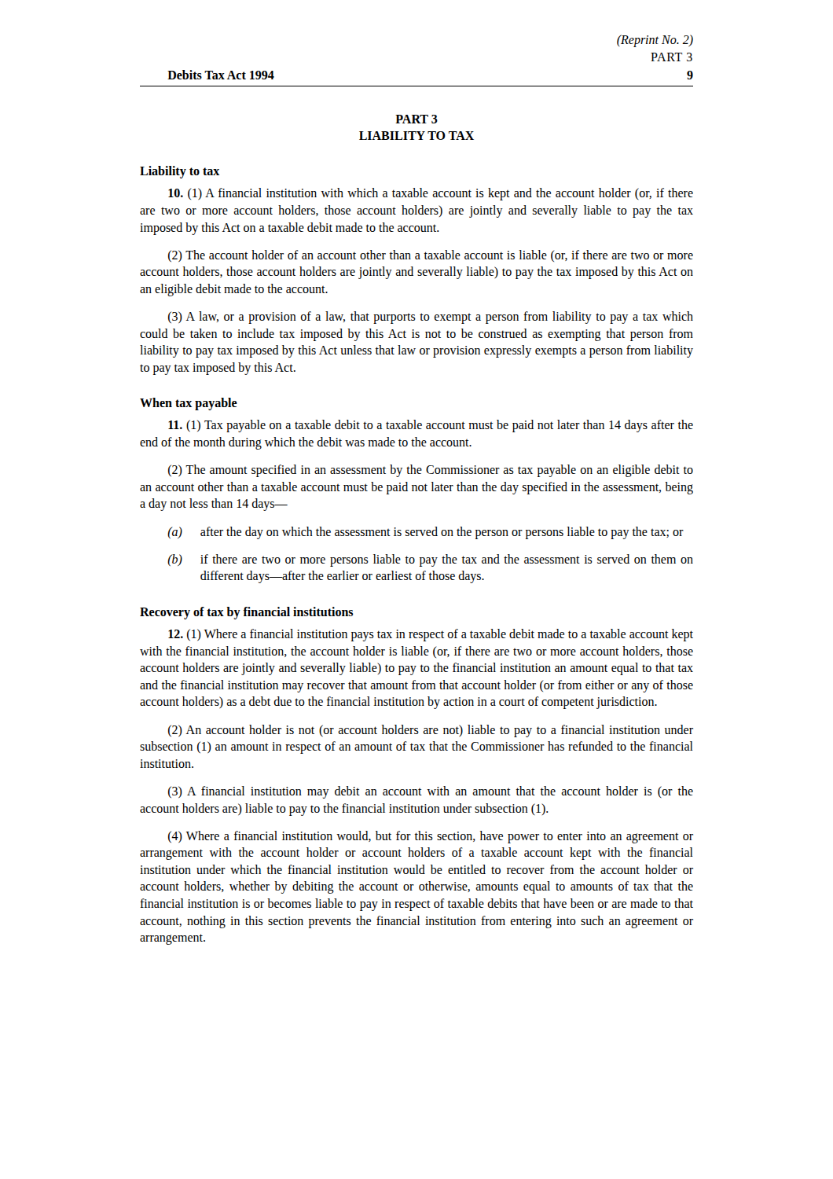(Reprint No. 2)
Part 3
Debits Tax Act 1994
9
PART 3 LIABILITY TO TAX
Liability to tax
10. (1) A financial institution with which a taxable account is kept and the account holder (or, if there are two or more account holders, those account holders) are jointly and severally liable to pay the tax imposed by this Act on a taxable debit made to the account.
(2) The account holder of an account other than a taxable account is liable (or, if there are two or more account holders, those account holders are jointly and severally liable) to pay the tax imposed by this Act on an eligible debit made to the account.
(3) A law, or a provision of a law, that purports to exempt a person from liability to pay a tax which could be taken to include tax imposed by this Act is not to be construed as exempting that person from liability to pay tax imposed by this Act unless that law or provision expressly exempts a person from liability to pay tax imposed by this Act.
When tax payable
11. (1) Tax payable on a taxable debit to a taxable account must be paid not later than 14 days after the end of the month during which the debit was made to the account.
(2) The amount specified in an assessment by the Commissioner as tax payable on an eligible debit to an account other than a taxable account must be paid not later than the day specified in the assessment, being a day not less than 14 days—
(a) after the day on which the assessment is served on the person or persons liable to pay the tax; or
(b) if there are two or more persons liable to pay the tax and the assessment is served on them on different days—after the earlier or earliest of those days.
Recovery of tax by financial institutions
12. (1) Where a financial institution pays tax in respect of a taxable debit made to a taxable account kept with the financial institution, the account holder is liable (or, if there are two or more account holders, those account holders are jointly and severally liable) to pay to the financial institution an amount equal to that tax and the financial institution may recover that amount from that account holder (or from either or any of those account holders) as a debt due to the financial institution by action in a court of competent jurisdiction.
(2) An account holder is not (or account holders are not) liable to pay to a financial institution under subsection (1) an amount in respect of an amount of tax that the Commissioner has refunded to the financial institution.
(3) A financial institution may debit an account with an amount that the account holder is (or the account holders are) liable to pay to the financial institution under subsection (1).
(4) Where a financial institution would, but for this section, have power to enter into an agreement or arrangement with the account holder or account holders of a taxable account kept with the financial institution under which the financial institution would be entitled to recover from the account holder or account holders, whether by debiting the account or otherwise, amounts equal to amounts of tax that the financial institution is or becomes liable to pay in respect of taxable debits that have been or are made to that account, nothing in this section prevents the financial institution from entering into such an agreement or arrangement.